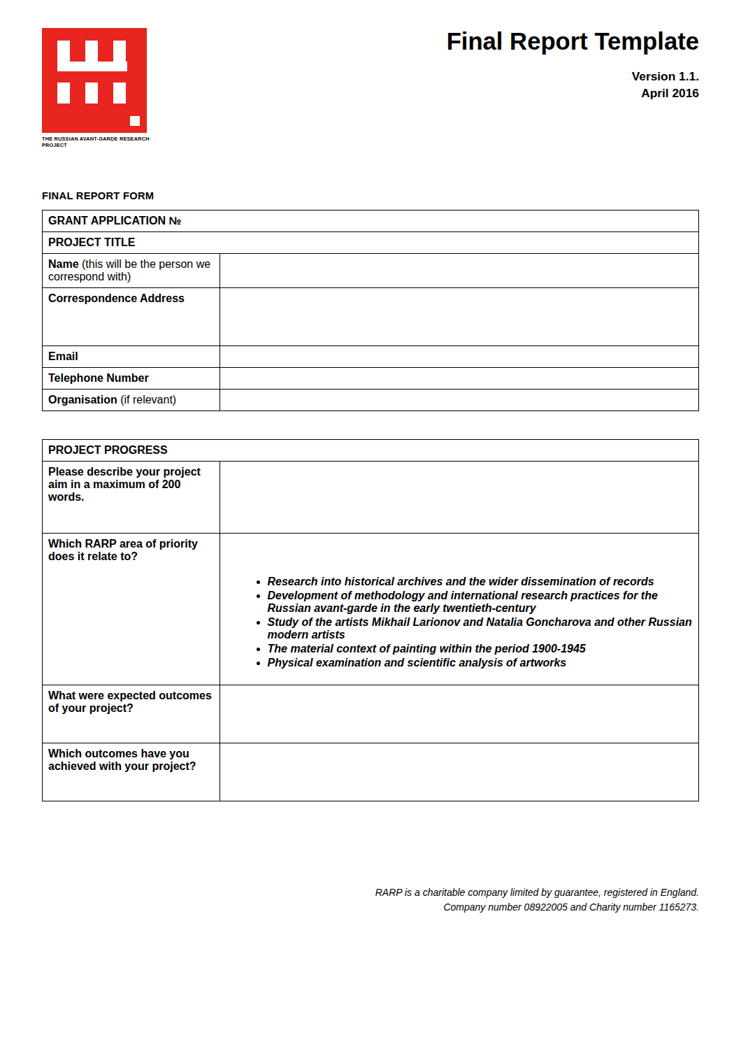The Russian Avant-Garde Research Project
Final Report Template
Version 1.1.
April 2016
FINAL REPORT FORM
| GRANT APPLICATION № |
| PROJECT TITLE |
| Name (this will be the person we correspond with) | |
| Correspondence Address | |
| Email | |
| Telephone Number | |
| Organisation (if relevant) | |
| PROJECT PROGRESS |
| Please describe your project aim in a maximum of 200 words. | |
| Which RARP area of priority does it relate to? | Research into historical archives and the wider dissemination of records Development of methodology and international research practices for the Russian avant-garde in the early twentieth-century Study of the artists Mikhail Larionov and Natalia Goncharova and other Russian modern artists The material context of painting within the period 1900-1945 Physical examination and scientific analysis of artworks |
| What were expected outcomes of your project? | |
| Which outcomes have you achieved with your project? | |
RARP is a charitable company limited by guarantee, registered in England.
Company number 08922005 and Charity number 1165273.